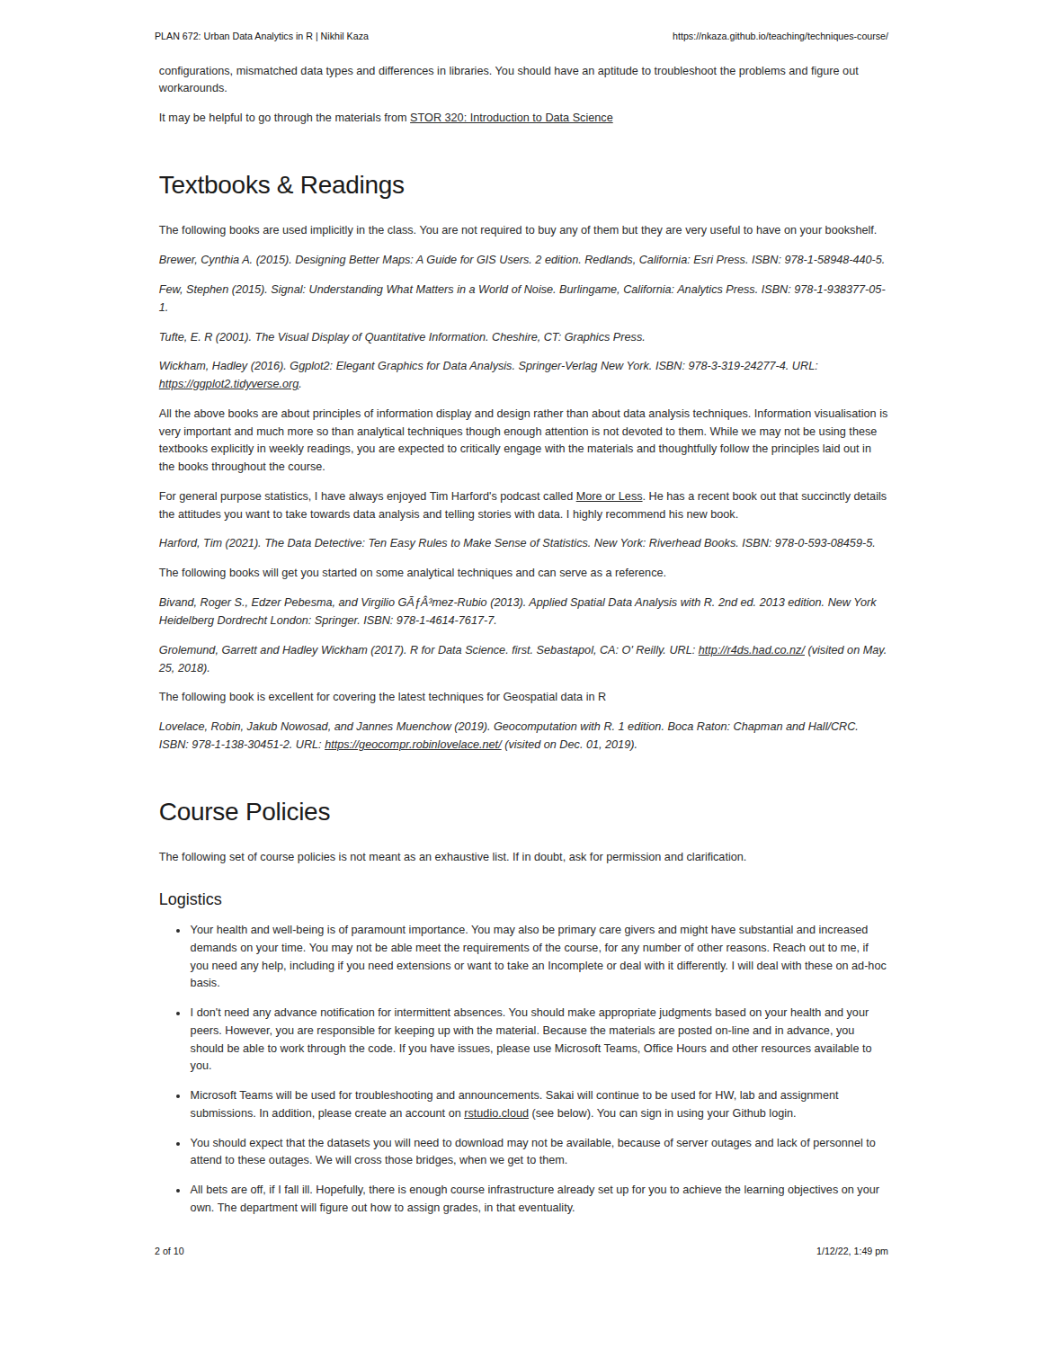PLAN 672: Urban Data Analytics in R | Nikhil Kaza
https://nkaza.github.io/teaching/techniques-course/
configurations, mismatched data types and differences in libraries. You should have an aptitude to troubleshoot the problems and figure out workarounds.
It may be helpful to go through the materials from STOR 320: Introduction to Data Science
Textbooks & Readings
The following books are used implicitly in the class. You are not required to buy any of them but they are very useful to have on your bookshelf.
Brewer, Cynthia A. (2015). Designing Better Maps: A Guide for GIS Users. 2 edition. Redlands, California: Esri Press. ISBN: 978-1-58948-440-5.
Few, Stephen (2015). Signal: Understanding What Matters in a World of Noise. Burlingame, California: Analytics Press. ISBN: 978-1-938377-05-1.
Tufte, E. R (2001). The Visual Display of Quantitative Information. Cheshire, CT: Graphics Press.
Wickham, Hadley (2016). Ggplot2: Elegant Graphics for Data Analysis. Springer-Verlag New York. ISBN: 978-3-319-24277-4. URL: https://ggplot2.tidyverse.org.
All the above books are about principles of information display and design rather than about data analysis techniques. Information visualisation is very important and much more so than analytical techniques though enough attention is not devoted to them. While we may not be using these textbooks explicitly in weekly readings, you are expected to critically engage with the materials and thoughtfully follow the principles laid out in the books throughout the course.
For general purpose statistics, I have always enjoyed Tim Harford's podcast called More or Less. He has a recent book out that succinctly details the attitudes you want to take towards data analysis and telling stories with data. I highly recommend his new book.
Harford, Tim (2021). The Data Detective: Ten Easy Rules to Make Sense of Statistics. New York: Riverhead Books. ISBN: 978-0-593-08459-5.
The following books will get you started on some analytical techniques and can serve as a reference.
Bivand, Roger S., Edzer Pebesma, and Virgilio GÃƒÂ³mez-Rubio (2013). Applied Spatial Data Analysis with R. 2nd ed. 2013 edition. New York Heidelberg Dordrecht London: Springer. ISBN: 978-1-4614-7617-7.
Grolemund, Garrett and Hadley Wickham (2017). R for Data Science. first. Sebastapol, CA: O' Reilly. URL: http://r4ds.had.co.nz/ (visited on May. 25, 2018).
The following book is excellent for covering the latest techniques for Geospatial data in R
Lovelace, Robin, Jakub Nowosad, and Jannes Muenchow (2019). Geocomputation with R. 1 edition. Boca Raton: Chapman and Hall/CRC. ISBN: 978-1-138-30451-2. URL: https://geocompr.robinlovelace.net/ (visited on Dec. 01, 2019).
Course Policies
The following set of course policies is not meant as an exhaustive list. If in doubt, ask for permission and clarification.
Logistics
Your health and well-being is of paramount importance. You may also be primary care givers and might have substantial and increased demands on your time. You may not be able meet the requirements of the course, for any number of other reasons. Reach out to me, if you need any help, including if you need extensions or want to take an Incomplete or deal with it differently. I will deal with these on ad-hoc basis.
I don't need any advance notification for intermittent absences. You should make appropriate judgments based on your health and your peers. However, you are responsible for keeping up with the material. Because the materials are posted on-line and in advance, you should be able to work through the code. If you have issues, please use Microsoft Teams, Office Hours and other resources available to you.
Microsoft Teams will be used for troubleshooting and announcements. Sakai will continue to be used for HW, lab and assignment submissions. In addition, please create an account on rstudio.cloud (see below). You can sign in using your Github login.
You should expect that the datasets you will need to download may not be available, because of server outages and lack of personnel to attend to these outages. We will cross those bridges, when we get to them.
All bets are off, if I fall ill. Hopefully, there is enough course infrastructure already set up for you to achieve the learning objectives on your own. The department will figure out how to assign grades, in that eventuality.
2 of 10
1/12/22, 1:49 pm